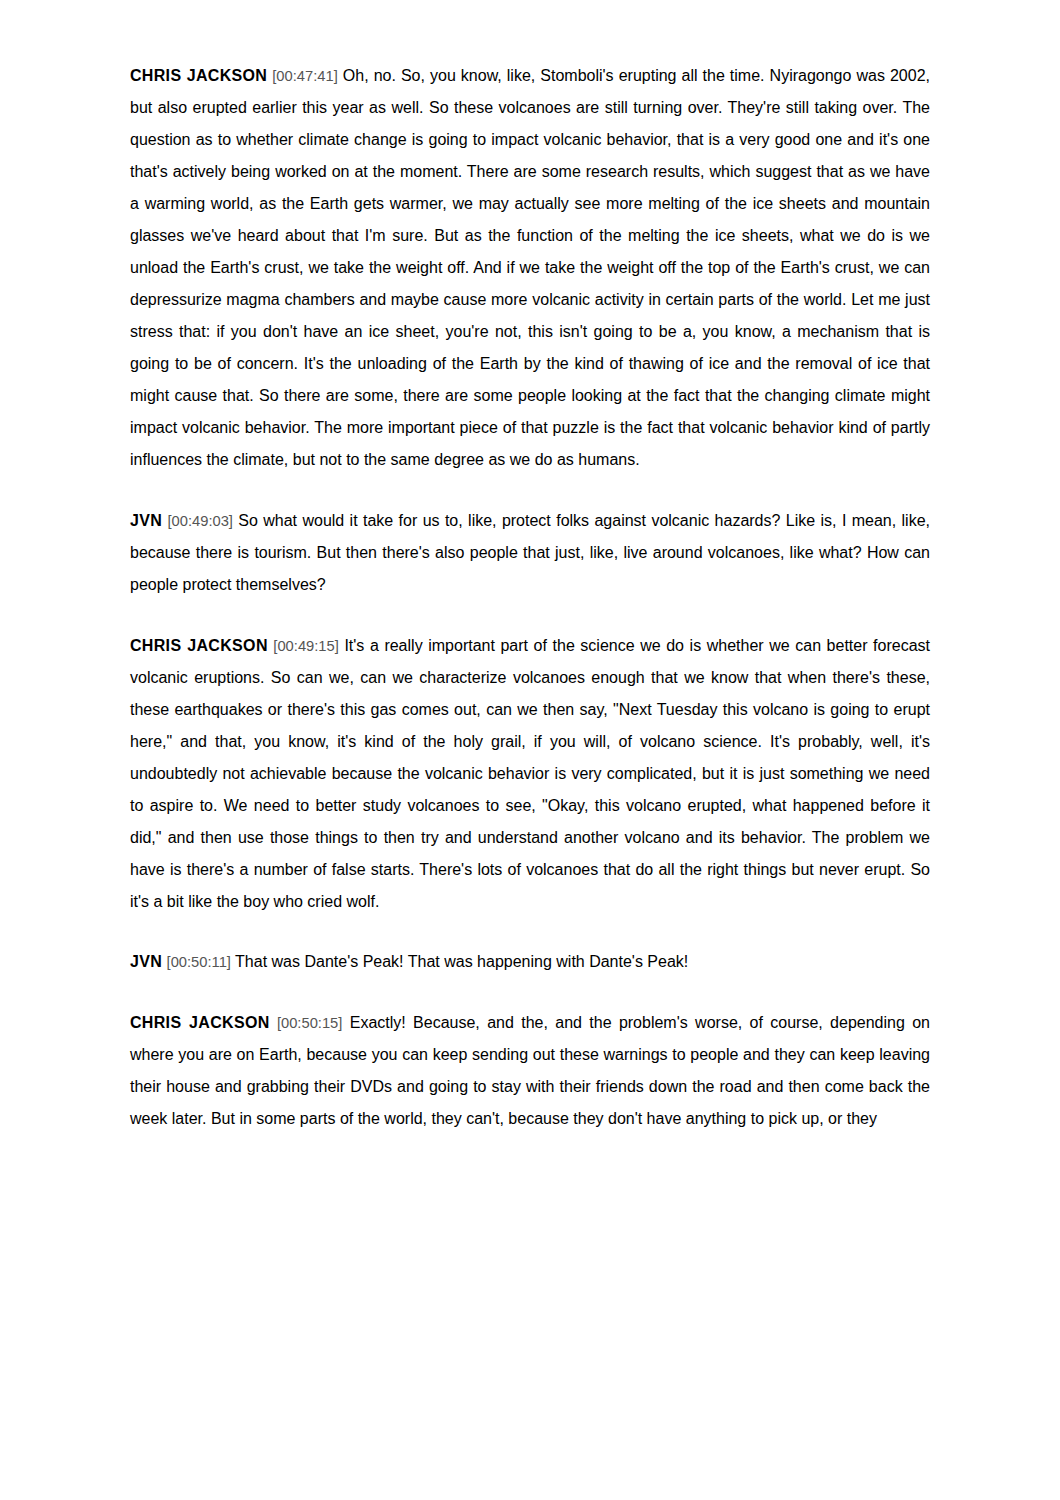CHRIS JACKSON [00:47:41] Oh, no. So, you know, like, Stomboli's erupting all the time. Nyiragongo was 2002, but also erupted earlier this year as well. So these volcanoes are still turning over. They're still taking over. The question as to whether climate change is going to impact volcanic behavior, that is a very good one and it's one that's actively being worked on at the moment. There are some research results, which suggest that as we have a warming world, as the Earth gets warmer, we may actually see more melting of the ice sheets and mountain glasses we've heard about that I'm sure. But as the function of the melting the ice sheets, what we do is we unload the Earth's crust, we take the weight off. And if we take the weight off the top of the Earth's crust, we can depressurize magma chambers and maybe cause more volcanic activity in certain parts of the world. Let me just stress that: if you don't have an ice sheet, you're not, this isn't going to be a, you know, a mechanism that is going to be of concern. It's the unloading of the Earth by the kind of thawing of ice and the removal of ice that might cause that. So there are some, there are some people looking at the fact that the changing climate might impact volcanic behavior. The more important piece of that puzzle is the fact that volcanic behavior kind of partly influences the climate, but not to the same degree as we do as humans.
JVN [00:49:03] So what would it take for us to, like, protect folks against volcanic hazards? Like is, I mean, like, because there is tourism. But then there's also people that just, like, live around volcanoes, like what? How can people protect themselves?
CHRIS JACKSON [00:49:15] It's a really important part of the science we do is whether we can better forecast volcanic eruptions. So can we, can we characterize volcanoes enough that we know that when there's these, these earthquakes or there's this gas comes out, can we then say, "Next Tuesday this volcano is going to erupt here," and that, you know, it's kind of the holy grail, if you will, of volcano science. It's probably, well, it's undoubtedly not achievable because the volcanic behavior is very complicated, but it is just something we need to aspire to. We need to better study volcanoes to see, "Okay, this volcano erupted, what happened before it did," and then use those things to then try and understand another volcano and its behavior. The problem we have is there's a number of false starts. There's lots of volcanoes that do all the right things but never erupt. So it's a bit like the boy who cried wolf.
JVN [00:50:11] That was Dante's Peak! That was happening with Dante's Peak!
CHRIS JACKSON [00:50:15] Exactly! Because, and the, and the problem's worse, of course, depending on where you are on Earth, because you can keep sending out these warnings to people and they can keep leaving their house and grabbing their DVDs and going to stay with their friends down the road and then come back the week later. But in some parts of the world, they can't, because they don't have anything to pick up, or they